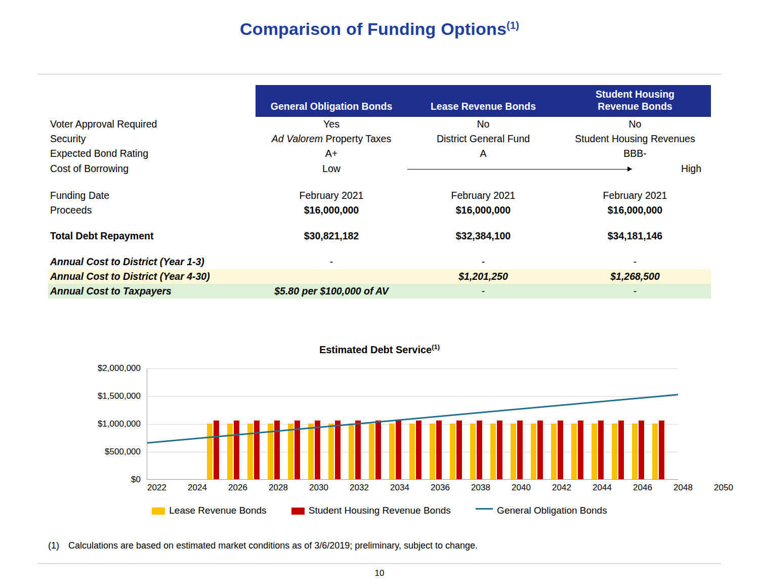Comparison of Funding Options(1)
| | General Obligation Bonds | Lease Revenue Bonds | Student Housing Revenue Bonds |
| --- | --- | --- | --- |
| Voter Approval Required | Yes | No | No |
| Security | Ad Valorem Property Taxes | District General Fund | Student Housing Revenues |
| Expected Bond Rating | A+ | A | BBB- |
| Cost of Borrowing | Low | | High |
| Funding Date | February 2021 | February 2021 | February 2021 |
| Proceeds | $16,000,000 | $16,000,000 | $16,000,000 |
| Total Debt Repayment | $30,821,182 | $32,384,100 | $34,181,146 |
| Annual Cost to District (Year 1-3) | - | - | - |
| Annual Cost to District (Year 4-30) | | $1,201,250 | $1,268,500 |
| Annual Cost to Taxpayers | $5.80 per $100,000 of AV | - | - |
Estimated Debt Service(1)
$2,000,000
$1,500,000
$1,000,000
$500,000
$0
2022 2024 2026 2028 2030 2032 2034 2036 2038 2040 2042 2044 2046 2048 2050
Lease Revenue Bonds Student Housing Revenue Bonds General Obligation Bonds
(1) Calculations are based on estimated market conditions as of 3/6/2019; preliminary, subject to change.
10